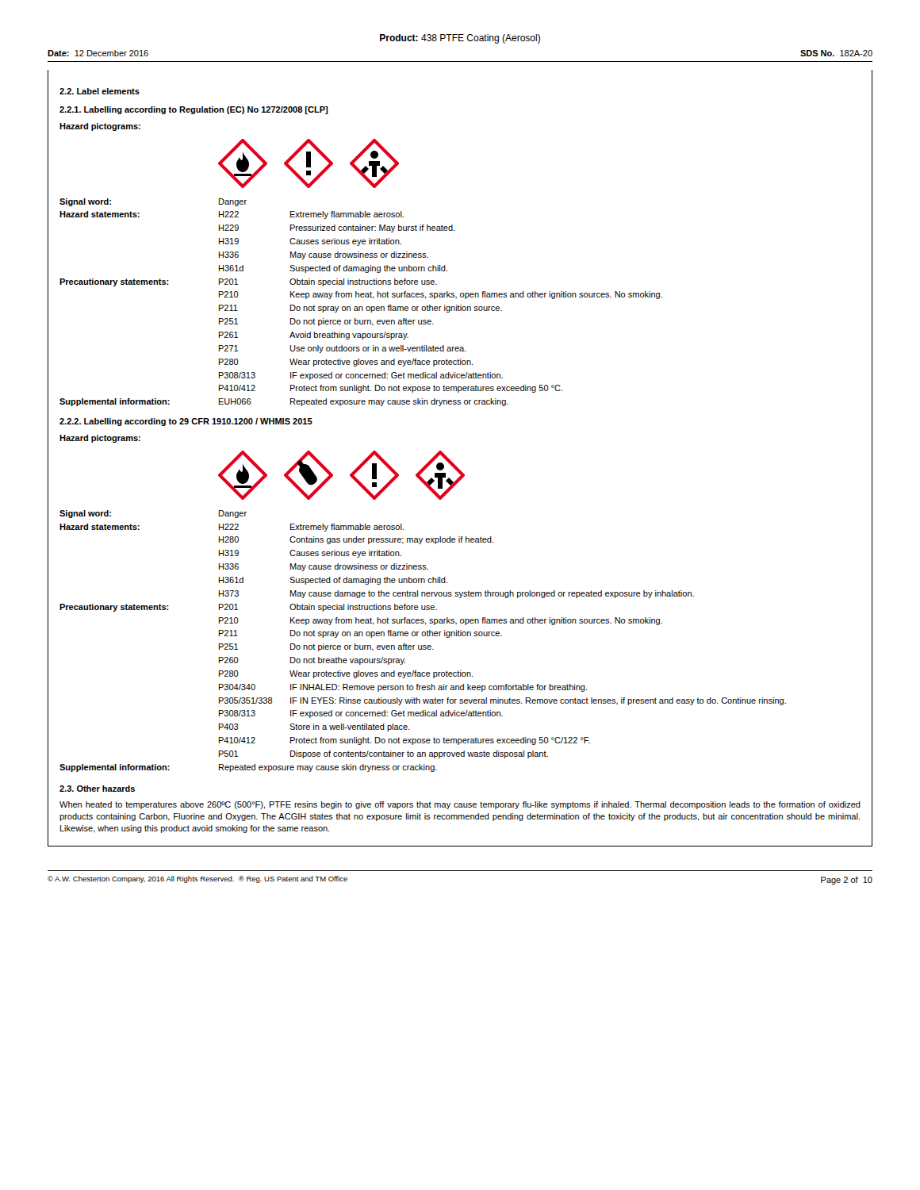Product: 438 PTFE Coating (Aerosol)
Date: 12 December 2016
SDS No. 182A-20
2.2. Label elements
2.2.1. Labelling according to Regulation (EC) No 1272/2008 [CLP]
| Hazard pictograms: | |
| Signal word: | Danger | |
| Hazard statements: | H222 | Extremely flammable aerosol. |
| | H229 | Pressurized container: May burst if heated. |
| | H319 | Causes serious eye irritation. |
| | H336 | May cause drowsiness or dizziness. |
| | H361d | Suspected of damaging the unborn child. |
| Precautionary statements: | P201 | Obtain special instructions before use. |
| | P210 | Keep away from heat, hot surfaces, sparks, open flames and other ignition sources. No smoking. |
| | P211 | Do not spray on an open flame or other ignition source. |
| | P251 | Do not pierce or burn, even after use. |
| | P261 | Avoid breathing vapours/spray. |
| | P271 | Use only outdoors or in a well-ventilated area. |
| | P280 | Wear protective gloves and eye/face protection. |
| | P308/313 | IF exposed or concerned: Get medical advice/attention. |
| | P410/412 | Protect from sunlight. Do not expose to temperatures exceeding 50 °C. |
| Supplemental information: | EUH066 | Repeated exposure may cause skin dryness or cracking. |
2.2.2. Labelling according to 29 CFR 1910.1200 / WHMIS 2015
| Hazard pictograms: | |
| Signal word: | Danger | |
| Hazard statements: | H222 | Extremely flammable aerosol. |
| | H280 | Contains gas under pressure; may explode if heated. |
| | H319 | Causes serious eye irritation. |
| | H336 | May cause drowsiness or dizziness. |
| | H361d | Suspected of damaging the unborn child. |
| | H373 | May cause damage to the central nervous system through prolonged or repeated exposure by inhalation. |
| Precautionary statements: | P201 | Obtain special instructions before use. |
| | P210 | Keep away from heat, hot surfaces, sparks, open flames and other ignition sources. No smoking. |
| | P211 | Do not spray on an open flame or other ignition source. |
| | P251 | Do not pierce or burn, even after use. |
| | P260 | Do not breathe vapours/spray. |
| | P280 | Wear protective gloves and eye/face protection. |
| | P304/340 | IF INHALED: Remove person to fresh air and keep comfortable for breathing. |
| | P305/351/338 | IF IN EYES: Rinse cautiously with water for several minutes. Remove contact lenses, if present and easy to do. Continue rinsing. |
| | P308/313 | IF exposed or concerned: Get medical advice/attention. |
| | P403 | Store in a well-ventilated place. |
| | P410/412 | Protect from sunlight. Do not expose to temperatures exceeding 50 °C/122 °F. |
| | P501 | Dispose of contents/container to an approved waste disposal plant. |
| Supplemental information: | Repeated exposure may cause skin dryness or cracking. |
2.3. Other hazards
When heated to temperatures above 260ºC (500°F), PTFE resins begin to give off vapors that may cause temporary flu-like symptoms if inhaled. Thermal decomposition leads to the formation of oxidized products containing Carbon, Fluorine and Oxygen. The ACGIH states that no exposure limit is recommended pending determination of the toxicity of the products, but air concentration should be minimal. Likewise, when using this product avoid smoking for the same reason.
© A.W. Chesterton Company, 2016 All Rights Reserved. ® Reg. US Patent and TM Office
Page 2 of 10